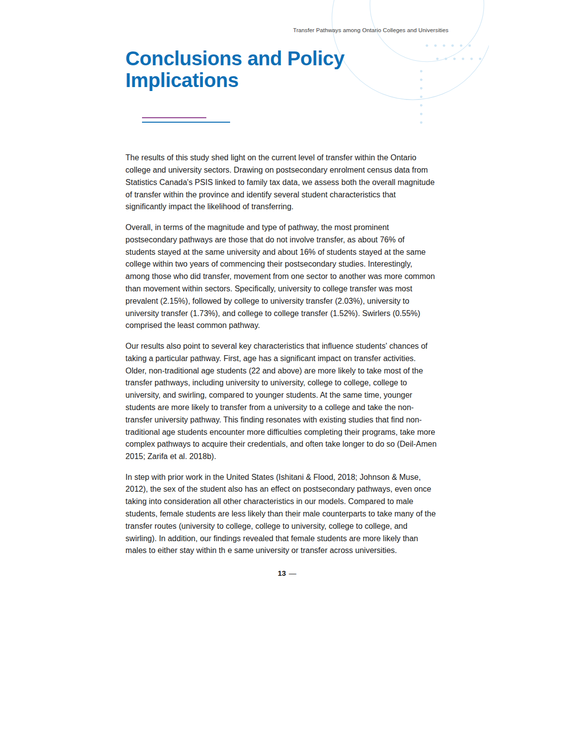Transfer Pathways among Ontario Colleges and Universities
Conclusions and Policy Implications
The results of this study shed light on the current level of transfer within the Ontario college and university sectors. Drawing on postsecondary enrolment census data from Statistics Canada's PSIS linked to family tax data, we assess both the overall magnitude of transfer within the province and identify several student characteristics that significantly impact the likelihood of transferring.
Overall, in terms of the magnitude and type of pathway, the most prominent postsecondary pathways are those that do not involve transfer, as about 76% of students stayed at the same university and about 16% of students stayed at the same college within two years of commencing their postsecondary studies. Interestingly, among those who did transfer, movement from one sector to another was more common than movement within sectors. Specifically, university to college transfer was most prevalent (2.15%), followed by college to university transfer (2.03%), university to university transfer (1.73%), and college to college transfer (1.52%). Swirlers (0.55%) comprised the least common pathway.
Our results also point to several key characteristics that influence students' chances of taking a particular pathway. First, age has a significant impact on transfer activities. Older, non-traditional age students (22 and above) are more likely to take most of the transfer pathways, including university to university, college to college, college to university, and swirling, compared to younger students. At the same time, younger students are more likely to transfer from a university to a college and take the non-transfer university pathway. This finding resonates with existing studies that find non-traditional age students encounter more difficulties completing their programs, take more complex pathways to acquire their credentials, and often take longer to do so (Deil-Amen 2015; Zarifa et al. 2018b).
In step with prior work in the United States (Ishitani & Flood, 2018; Johnson & Muse, 2012), the sex of the student also has an effect on postsecondary pathways, even once taking into consideration all other characteristics in our models. Compared to male students, female students are less likely than their male counterparts to take many of the transfer routes (university to college, college to university, college to college, and swirling). In addition, our findings revealed that female students are more likely than males to either stay within th e same university or transfer across universities.
13—